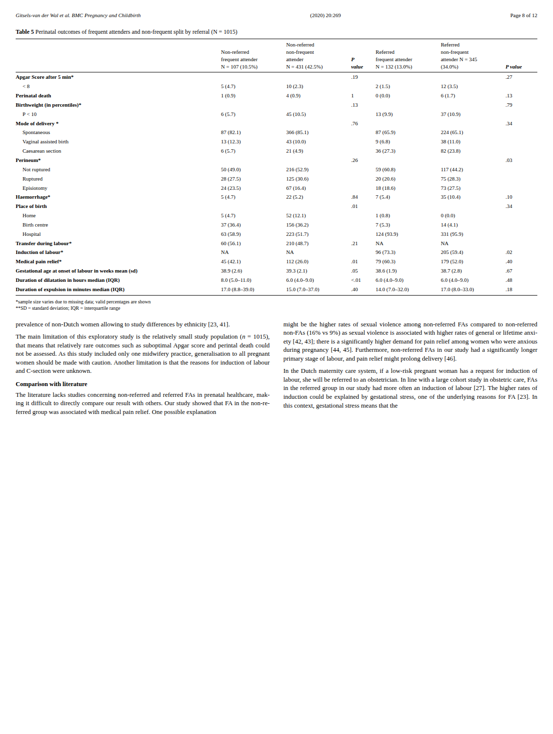Gitsels-van der Wal et al. BMC Pregnancy and Childbirth
(2020) 20:269
Page 8 of 12
Table 5 Perinatal outcomes of frequent attenders and non-frequent split by referral (N = 1015)
| | Non-referred frequent attender N = 107 (10.5%) | Non-referred non-frequent attender N = 431 (42.5%) | P value | Referred frequent attender N = 132 (13.0%) | Referred non-frequent attender N = 345 (34.0%) | P value |
| --- | --- | --- | --- | --- | --- | --- |
| Apgar Score after 5 min* | | | .19 | | | .27 |
| < 8 | 5 (4.7) | 10 (2.3) | | 2 (1.5) | 12 (3.5) | |
| Perinatal death | 1 (0.9) | 4 (0.9) | 1 | 0 (0.0) | 6 (1.7) | .13 |
| Birthweight (in percentiles)* | | | .13 | | | .79 |
| P < 10 | 6 (5.7) | 45 (10.5) | | 13 (9.9) | 37 (10.9) | |
| Mode of delivery * | | | .76 | | | .34 |
| Spontaneous | 87 (82.1) | 366 (85.1) | | 87 (65.9) | 224 (65.1) | |
| Vaginal assisted birth | 13 (12.3) | 43 (10.0) | | 9 (6.8) | 38 (11.0) | |
| Caesarean section | 6 (5.7) | 21 (4.9) | | 36 (27.3) | 82 (23.8) | |
| Perineum* | | | .26 | | | .03 |
| Not ruptured | 50 (49.0) | 216 (52.9) | | 59 (60.8) | 117 (44.2) | |
| Ruptured | 28 (27.5) | 125 (30.6) | | 20 (20.6) | 75 (28.3) | |
| Episiotomy | 24 (23.5) | 67 (16.4) | | 18 (18.6) | 73 (27.5) | |
| Haemorrhage* | 5 (4.7) | 22 (5.2) | .84 | 7 (5.4) | 35 (10.4) | .10 |
| Place of birth | | | .01 | | | .34 |
| Home | 5 (4.7) | 52 (12.1) | | 1 (0.8) | 0 (0.0) | |
| Birth centre | 37 (36.4) | 156 (36.2) | | 7 (5.3) | 14 (4.1) | |
| Hospital | 63 (58.9) | 223 (51.7) | | 124 (93.9) | 331 (95.9) | |
| Transfer during labour* | 60 (56.1) | 210 (48.7) | .21 | NA | NA | |
| Induction of labour* | NA | NA | | 96 (73.3) | 205 (59.4) | .02 |
| Medical pain relief* | 45 (42.1) | 112 (26.0) | .01 | 79 (60.3) | 179 (52.0) | .40 |
| Gestational age at onset of labour in weeks mean (sd) | 38.9 (2.6) | 39.3 (2.1) | .05 | 38.6 (1.9) | 38.7 (2.8) | .67 |
| Duration of dilatation in hours median (IQR) | 8.0 (5.0–11.0) | 6.0 (4.0–9.0) | <.01 | 6.0 (4.0–9.0) | 6.0 (4.0–9.0) | .48 |
| Duration of expulsion in minutes median (IQR) | 17.0 (8.8–39.0) | 15.0 (7.0–37.0) | .40 | 14.0 (7.0–32.0) | 17.0 (8.0–33.0) | .18 |
*sample size varies due to missing data; valid percentages are shown
**SD = standard deviation; IQR = interquartile range
prevalence of non-Dutch women allowing to study differences by ethnicity [23, 41].
The main limitation of this exploratory study is the relatively small study population (n = 1015), that means that relatively rare outcomes such as suboptimal Apgar score and perintal death could not be assessed. As this study included only one midwifery practice, generalisation to all pregnant women should be made with caution. Another limitation is that the reasons for induction of labour and C-section were unknown.
Comparison with literature
The literature lacks studies concerning non-referred and referred FAs in prenatal healthcare, making it difficult to directly compare our result with others. Our study showed that FA in the non-referred group was associated with medical pain relief. One possible explanation
might be the higher rates of sexual violence among non-referred FAs compared to non-referred non-FAs (16% vs 9%) as sexual violence is associated with higher rates of general or lifetime anxiety [42, 43]; there is a significantly higher demand for pain relief among women who were anxious during pregnancy [44, 45]. Furthermore, non-referred FAs in our study had a significantly longer primary stage of labour, and pain relief might prolong delivery [46].
In the Dutch maternity care system, if a low-risk pregnant woman has a request for induction of labour, she will be referred to an obstetrician. In line with a large cohort study in obstetric care, FAs in the referred group in our study had more often an induction of labour [27]. The higher rates of induction could be explained by gestational stress, one of the underlying reasons for FA [23]. In this context, gestational stress means that the